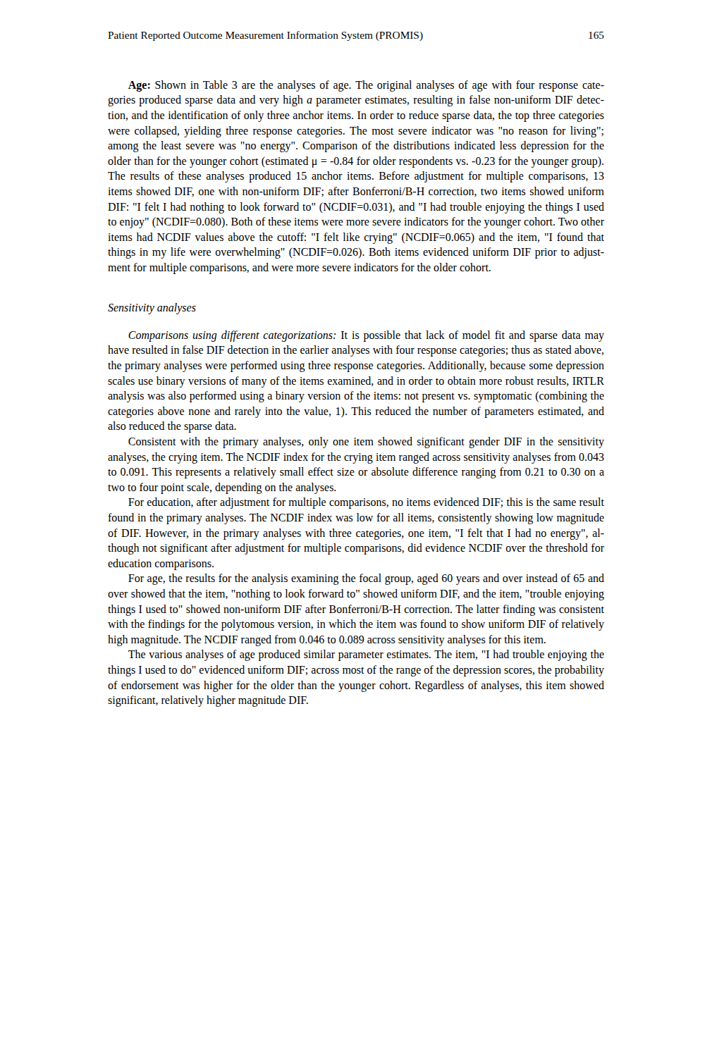Patient Reported Outcome Measurement Information System (PROMIS) 165
Age: Shown in Table 3 are the analyses of age. The original analyses of age with four response categories produced sparse data and very high a parameter estimates, resulting in false non-uniform DIF detection, and the identification of only three anchor items. In order to reduce sparse data, the top three categories were collapsed, yielding three response categories. The most severe indicator was "no reason for living"; among the least severe was "no energy". Comparison of the distributions indicated less depression for the older than for the younger cohort (estimated μ = -0.84 for older respondents vs. -0.23 for the younger group). The results of these analyses produced 15 anchor items. Before adjustment for multiple comparisons, 13 items showed DIF, one with non-uniform DIF; after Bonferroni/B-H correction, two items showed uniform DIF: "I felt I had nothing to look forward to" (NCDIF=0.031), and "I had trouble enjoying the things I used to enjoy" (NCDIF=0.080). Both of these items were more severe indicators for the younger cohort. Two other items had NCDIF values above the cutoff: "I felt like crying" (NCDIF=0.065) and the item, "I found that things in my life were overwhelming" (NCDIF=0.026). Both items evidenced uniform DIF prior to adjustment for multiple comparisons, and were more severe indicators for the older cohort.
Sensitivity analyses
Comparisons using different categorizations: It is possible that lack of model fit and sparse data may have resulted in false DIF detection in the earlier analyses with four response categories; thus as stated above, the primary analyses were performed using three response categories. Additionally, because some depression scales use binary versions of many of the items examined, and in order to obtain more robust results, IRTLR analysis was also performed using a binary version of the items: not present vs. symptomatic (combining the categories above none and rarely into the value, 1). This reduced the number of parameters estimated, and also reduced the sparse data.
Consistent with the primary analyses, only one item showed significant gender DIF in the sensitivity analyses, the crying item. The NCDIF index for the crying item ranged across sensitivity analyses from 0.043 to 0.091. This represents a relatively small effect size or absolute difference ranging from 0.21 to 0.30 on a two to four point scale, depending on the analyses.
For education, after adjustment for multiple comparisons, no items evidenced DIF; this is the same result found in the primary analyses. The NCDIF index was low for all items, consistently showing low magnitude of DIF. However, in the primary analyses with three categories, one item, "I felt that I had no energy", although not significant after adjustment for multiple comparisons, did evidence NCDIF over the threshold for education comparisons.
For age, the results for the analysis examining the focal group, aged 60 years and over instead of 65 and over showed that the item, "nothing to look forward to" showed uniform DIF, and the item, "trouble enjoying things I used to" showed non-uniform DIF after Bonferroni/B-H correction. The latter finding was consistent with the findings for the polytomous version, in which the item was found to show uniform DIF of relatively high magnitude. The NCDIF ranged from 0.046 to 0.089 across sensitivity analyses for this item.
The various analyses of age produced similar parameter estimates. The item, "I had trouble enjoying the things I used to do" evidenced uniform DIF; across most of the range of the depression scores, the probability of endorsement was higher for the older than the younger cohort. Regardless of analyses, this item showed significant, relatively higher magnitude DIF.